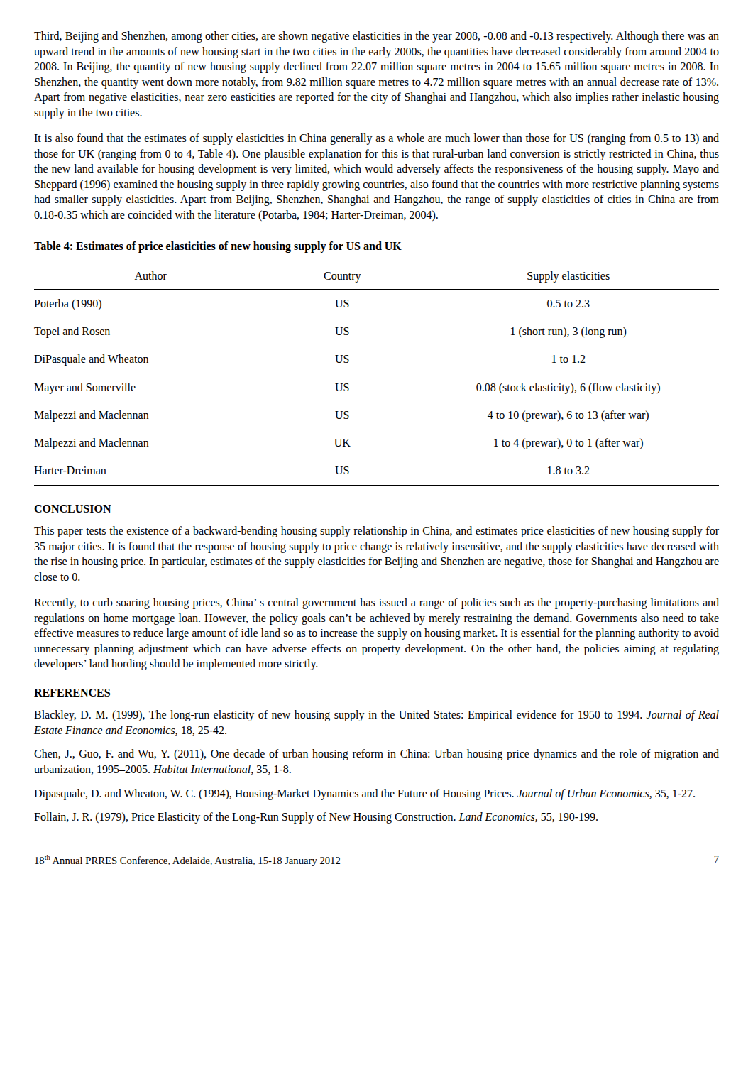Third, Beijing and Shenzhen, among other cities, are shown negative elasticities in the year 2008, -0.08 and -0.13 respectively. Although there was an upward trend in the amounts of new housing start in the two cities in the early 2000s, the quantities have decreased considerably from around 2004 to 2008. In Beijing, the quantity of new housing supply declined from 22.07 million square metres in 2004 to 15.65 million square metres in 2008. In Shenzhen, the quantity went down more notably, from 9.82 million square metres to 4.72 million square metres with an annual decrease rate of 13%. Apart from negative elasticities, near zero easticities are reported for the city of Shanghai and Hangzhou, which also implies rather inelastic housing supply in the two cities.
It is also found that the estimates of supply elasticities in China generally as a whole are much lower than those for US (ranging from 0.5 to 13) and those for UK (ranging from 0 to 4, Table 4). One plausible explanation for this is that rural-urban land conversion is strictly restricted in China, thus the new land available for housing development is very limited, which would adversely affects the responsiveness of the housing supply. Mayo and Sheppard (1996) examined the housing supply in three rapidly growing countries, also found that the countries with more restrictive planning systems had smaller supply elasticities. Apart from Beijing, Shenzhen, Shanghai and Hangzhou, the range of supply elasticities of cities in China are from 0.18-0.35 which are coincided with the literature (Potarba, 1984; Harter-Dreiman, 2004).
Table 4: Estimates of price elasticities of new housing supply for US and UK
| Author | Country | Supply elasticities |
| --- | --- | --- |
| Poterba (1990) | US | 0.5 to 2.3 |
| Topel and Rosen | US | 1 (short run), 3 (long run) |
| DiPasquale and Wheaton | US | 1 to 1.2 |
| Mayer and Somerville | US | 0.08 (stock elasticity), 6 (flow elasticity) |
| Malpezzi and Maclennan | US | 4 to 10 (prewar), 6 to 13 (after war) |
| Malpezzi and Maclennan | UK | 1 to 4 (prewar), 0 to 1 (after war) |
| Harter-Dreiman | US | 1.8 to 3.2 |
CONCLUSION
This paper tests the existence of a backward-bending housing supply relationship in China, and estimates price elasticities of new housing supply for 35 major cities. It is found that the response of housing supply to price change is relatively insensitive, and the supply elasticities have decreased with the rise in housing price. In particular, estimates of the supply elasticities for Beijing and Shenzhen are negative, those for Shanghai and Hangzhou are close to 0.
Recently, to curb soaring housing prices, China’ s central government has issued a range of policies such as the property-purchasing limitations and regulations on home mortgage loan. However, the policy goals can’t be achieved by merely restraining the demand. Governments also need to take effective measures to reduce large amount of idle land so as to increase the supply on housing market. It is essential for the planning authority to avoid unnecessary planning adjustment which can have adverse effects on property development. On the other hand, the policies aiming at regulating developers’ land hording should be implemented more strictly.
REFERENCES
Blackley, D. M. (1999), The long-run elasticity of new housing supply in the United States: Empirical evidence for 1950 to 1994. Journal of Real Estate Finance and Economics, 18, 25-42.
Chen, J., Guo, F. and Wu, Y. (2011), One decade of urban housing reform in China: Urban housing price dynamics and the role of migration and urbanization, 1995–2005. Habitat International, 35, 1-8.
Dipasquale, D. and Wheaton, W. C. (1994), Housing-Market Dynamics and the Future of Housing Prices. Journal of Urban Economics, 35, 1-27.
Follain, J. R. (1979), Price Elasticity of the Long-Run Supply of New Housing Construction. Land Economics, 55, 190-199.
18th Annual PRRES Conference, Adelaide, Australia, 15-18 January 2012
7